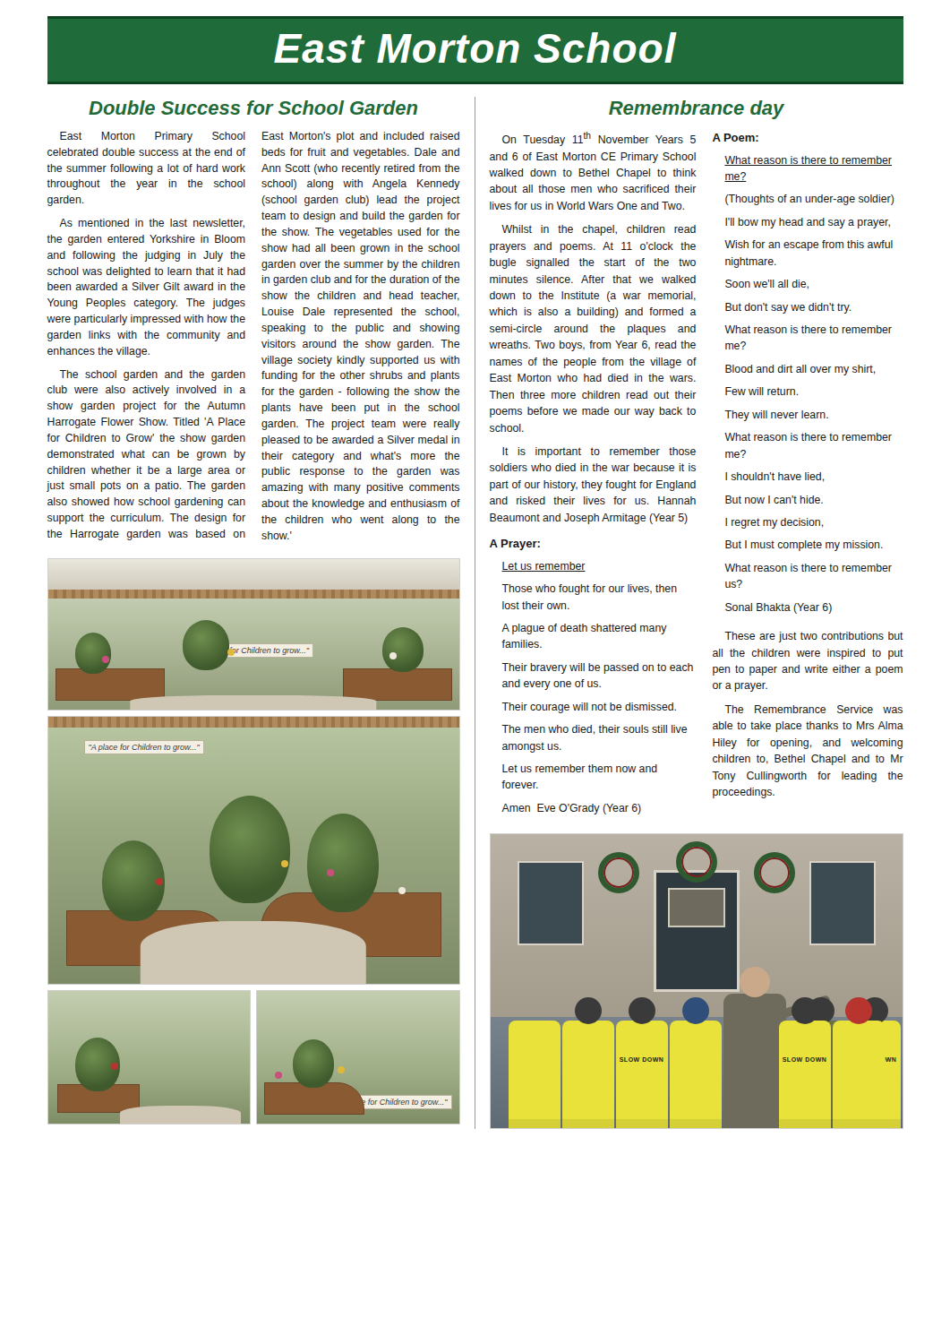East Morton School
Double Success for School Garden
East Morton Primary School celebrated double success at the end of the summer following a lot of hard work throughout the year in the school garden.
As mentioned in the last newsletter, the garden entered Yorkshire in Bloom and following the judging in July the school was delighted to learn that it had been awarded a Silver Gilt award in the Young Peoples category. The judges were particularly impressed with how the garden links with the community and enhances the village.
The school garden and the garden club were also actively involved in a show garden project for the Autumn Harrogate Flower Show. Titled 'A Place for Children to Grow' the show garden demonstrated what can be grown by children whether it be a large area or just small pots on a patio. The garden also showed how school gardening can support the curriculum. The design for the Harrogate garden was based on East Morton's plot and included raised beds for fruit and vegetables. Dale and Ann Scott (who recently retired from the school) along with Angela Kennedy (school garden club) lead the project team to design and build the garden for the show. The vegetables used for the show had all been grown in the school garden over the summer by the children in garden club and for the duration of the show the children and head teacher, Louise Dale represented the school, speaking to the public and showing visitors around the show garden. The village society kindly supported us with funding for the other shrubs and plants for the garden - following the show the plants have been put in the school garden. The project team were really pleased to be awarded a Silver medal in their category and what's more the public response to the garden was amazing with many positive comments about the knowledge and enthusiasm of the children who went along to the show.'
"A place for Children to grow..."
"A place for Children to grow..."
"A place for Children to grow..."
Remembrance day
On Tuesday 11th November Years 5 and 6 of East Morton CE Primary School walked down to Bethel Chapel to think about all those men who sacrificed their lives for us in World Wars One and Two.
Whilst in the chapel, children read prayers and poems. At 11 o'clock the bugle signalled the start of the two minutes silence. After that we walked down to the Institute (a war memorial, which is also a building) and formed a semi-circle around the plaques and wreaths. Two boys, from Year 6, read the names of the people from the village of East Morton who had died in the wars. Then three more children read out their poems before we made our way back to school.
It is important to remember those soldiers who died in the war because it is part of our history, they fought for England and risked their lives for us. Hannah Beaumont and Joseph Armitage (Year 5)
A Prayer:
Let us remember
Those who fought for our lives, then lost their own.
A plague of death shattered many families.
Their bravery will be passed on to each and every one of us.
Their courage will not be dismissed.
The men who died, their souls still live amongst us.
Let us remember them now and forever.
Amen Eve O'Grady (Year 6)
A Poem:
What reason is there to remember me?
(Thoughts of an under-age soldier)
I'll bow my head and say a prayer,
Wish for an escape from this awful nightmare.
Soon we'll all die,
But don't say we didn't try.
What reason is there to remember me?
Blood and dirt all over my shirt,
Few will return.
They will never learn.
What reason is there to remember me?
I shouldn't have lied,
But now I can't hide.
I regret my decision,
But I must complete my mission.
What reason is there to remember us?
Sonal Bhakta (Year 6)
These are just two contributions but all the children were inspired to put pen to paper and write either a poem or a prayer.
The Remembrance Service was able to take place thanks to Mrs Alma Hiley for opening, and welcoming children to, Bethel Chapel and to Mr Tony Cullingworth for leading the proceedings.